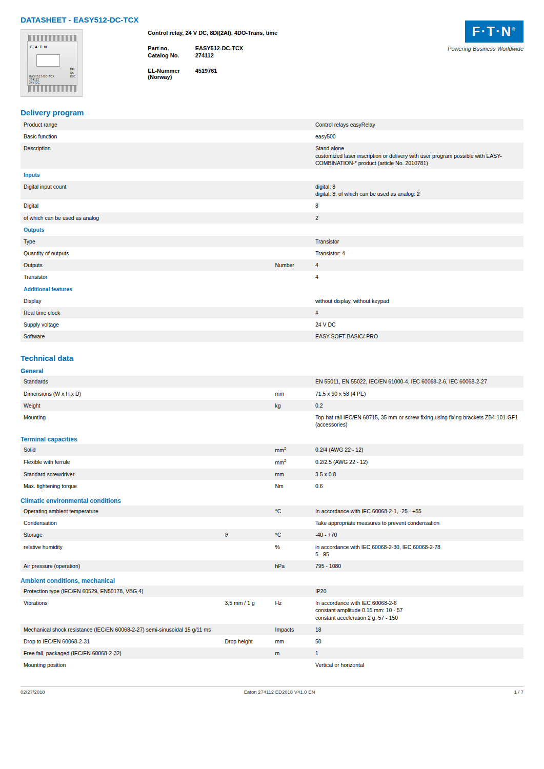DATASHEET - EASY512-DC-TCX
E·A·T·N
DEL
OK
ESC
EASY512-DC-TCX
274112
24V DC
Control relay, 24 V DC, 8DI(2AI), 4DO-Trans, time
| Part no. | EASY512-DC-TCX |
| Catalog No. | 274112 |
| EL-Nummer (Norway) | 4519761 |
F·T·N®
Powering Business Worldwide
Delivery program
| Product range | | | Control relays easyRelay |
| Basic function | | | easy500 |
| Description | | | Stand alone customized laser inscription or delivery with user program possible with EASY-COMBINATION-* product (article No. 2010781) |
| Inputs |
| Digital input count | | | digital: 8 digital: 8; of which can be used as analog: 2 |
| Digital | | | 8 |
| of which can be used as analog | | | 2 |
| Outputs |
| Type | | | Transistor |
| Quantity of outputs | | | Transistor: 4 |
| Outputs | | Number | 4 |
| Transistor | | | 4 |
| Additional features |
| Display | | | without display, without keypad |
| Real time clock | | | # |
| Supply voltage | | | 24 V DC |
| Software | | | EASY-SOFT-BASIC/-PRO |
Technical data
General
| Standards | | | EN 55011, EN 55022, IEC/EN 61000-4, IEC 60068-2-6, IEC 60068-2-27 |
| Dimensions (W x H x D) | | mm | 71.5 x 90 x 58 (4 PE) |
| Weight | | kg | 0.2 |
| Mounting | | | Top-hat rail IEC/EN 60715, 35 mm or screw fixing using fixing brackets ZB4-101-GF1 (accessories) |
Terminal capacities
| Solid | | mm 2 | 0.2/4 (AWG 22 - 12) |
| Flexible with ferrule | | mm 2 | 0.2/2.5 (AWG 22 - 12) |
| Standard screwdriver | | mm | 3.5 x 0.8 |
| Max. tightening torque | | Nm | 0.6 |
Climatic environmental conditions
| Operating ambient temperature | | °C | In accordance with IEC 60068-2-1, -25 - +55 |
| Condensation | | | Take appropriate measures to prevent condensation |
| Storage | ϑ | °C | -40 - +70 |
| relative humidity | | % | in accordance with IEC 60068-2-30, IEC 60068-2-78 5 - 95 |
| Air pressure (operation) | | hPa | 795 - 1080 |
Ambient conditions, mechanical
| Protection type (IEC/EN 60529, EN50178, VBG 4) | | | IP20 |
| Vibrations | 3,5 mm / 1 g | Hz | In accordance with IEC 60068-2-6 constant amplitude 0.15 mm: 10 - 57 constant acceleration 2 g: 57 - 150 |
| Mechanical shock resistance (IEC/EN 60068-2-27) semi-sinusoidal 15 g/11 ms | | Impacts | 18 |
| Drop to IEC/EN 60068-2-31 | Drop height | mm | 50 |
| Free fall, packaged (IEC/EN 60068-2-32) | | m | 1 |
| Mounting position | | | Vertical or horizontal |
02/27/2018
Eaton 274112 ED2018 V41.0 EN
1 / 7